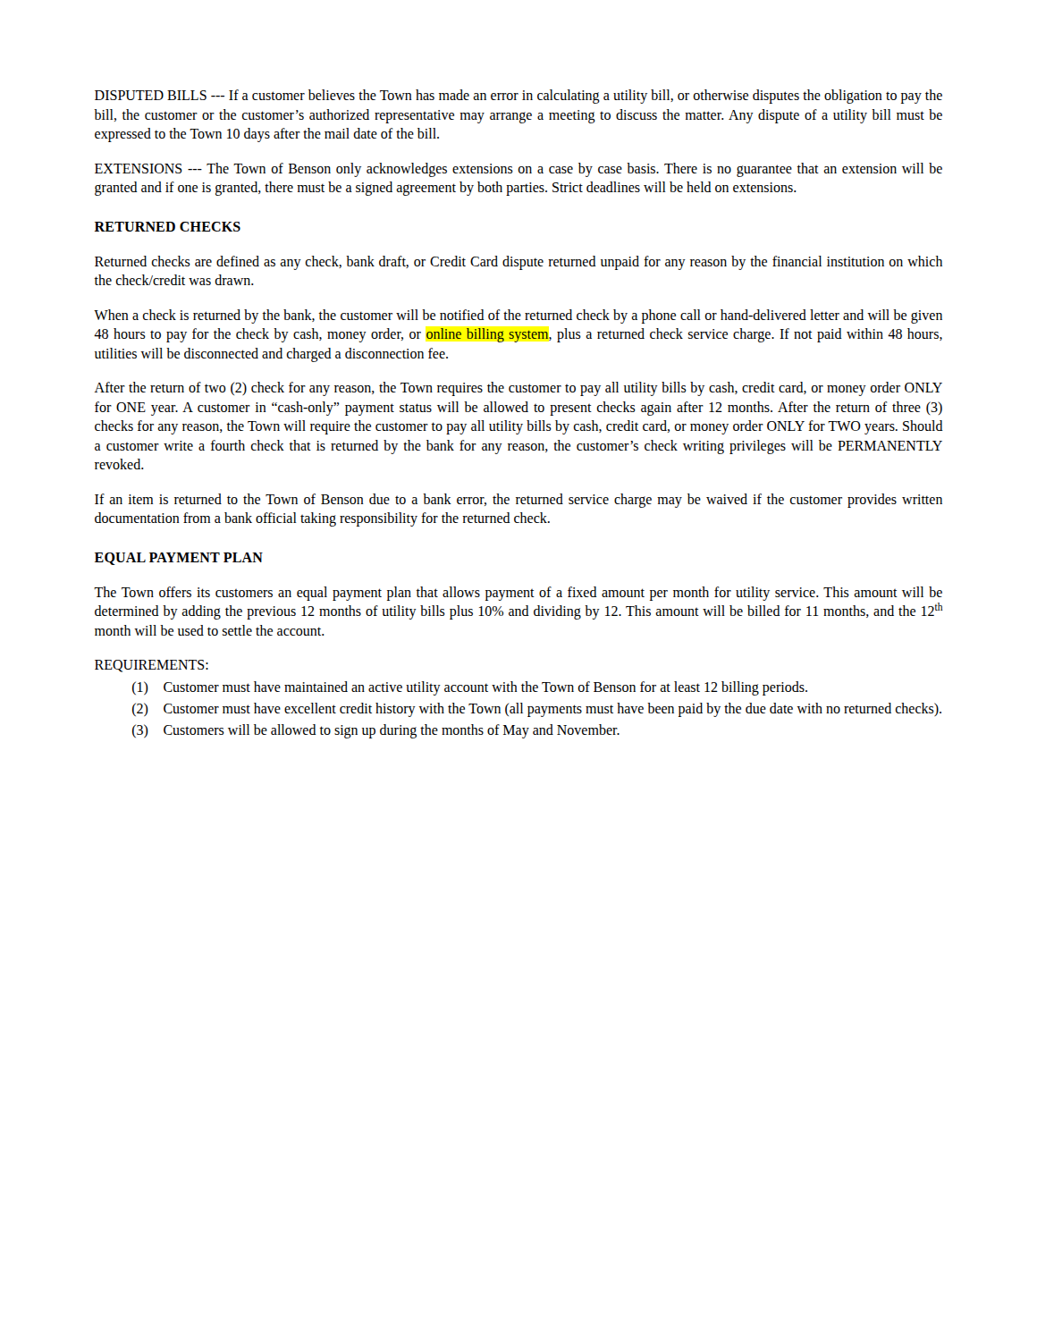DISPUTED BILLS --- If a customer believes the Town has made an error in calculating a utility bill, or otherwise disputes the obligation to pay the bill, the customer or the customer’s authorized representative may arrange a meeting to discuss the matter. Any dispute of a utility bill must be expressed to the Town 10 days after the mail date of the bill.
EXTENSIONS --- The Town of Benson only acknowledges extensions on a case by case basis. There is no guarantee that an extension will be granted and if one is granted, there must be a signed agreement by both parties. Strict deadlines will be held on extensions.
RETURNED CHECKS
Returned checks are defined as any check, bank draft, or Credit Card dispute returned unpaid for any reason by the financial institution on which the check/credit was drawn.
When a check is returned by the bank, the customer will be notified of the returned check by a phone call or hand-delivered letter and will be given 48 hours to pay for the check by cash, money order, or online billing system, plus a returned check service charge. If not paid within 48 hours, utilities will be disconnected and charged a disconnection fee.
After the return of two (2) check for any reason, the Town requires the customer to pay all utility bills by cash, credit card, or money order ONLY for ONE year. A customer in “cash-only” payment status will be allowed to present checks again after 12 months. After the return of three (3) checks for any reason, the Town will require the customer to pay all utility bills by cash, credit card, or money order ONLY for TWO years. Should a customer write a fourth check that is returned by the bank for any reason, the customer’s check writing privileges will be PERMANENTLY revoked.
If an item is returned to the Town of Benson due to a bank error, the returned service charge may be waived if the customer provides written documentation from a bank official taking responsibility for the returned check.
EQUAL PAYMENT PLAN
The Town offers its customers an equal payment plan that allows payment of a fixed amount per month for utility service. This amount will be determined by adding the previous 12 months of utility bills plus 10% and dividing by 12. This amount will be billed for 11 months, and the 12th month will be used to settle the account.
REQUIREMENTS:
(1) Customer must have maintained an active utility account with the Town of Benson for at least 12 billing periods.
(2) Customer must have excellent credit history with the Town (all payments must have been paid by the due date with no returned checks).
(3) Customers will be allowed to sign up during the months of May and November.